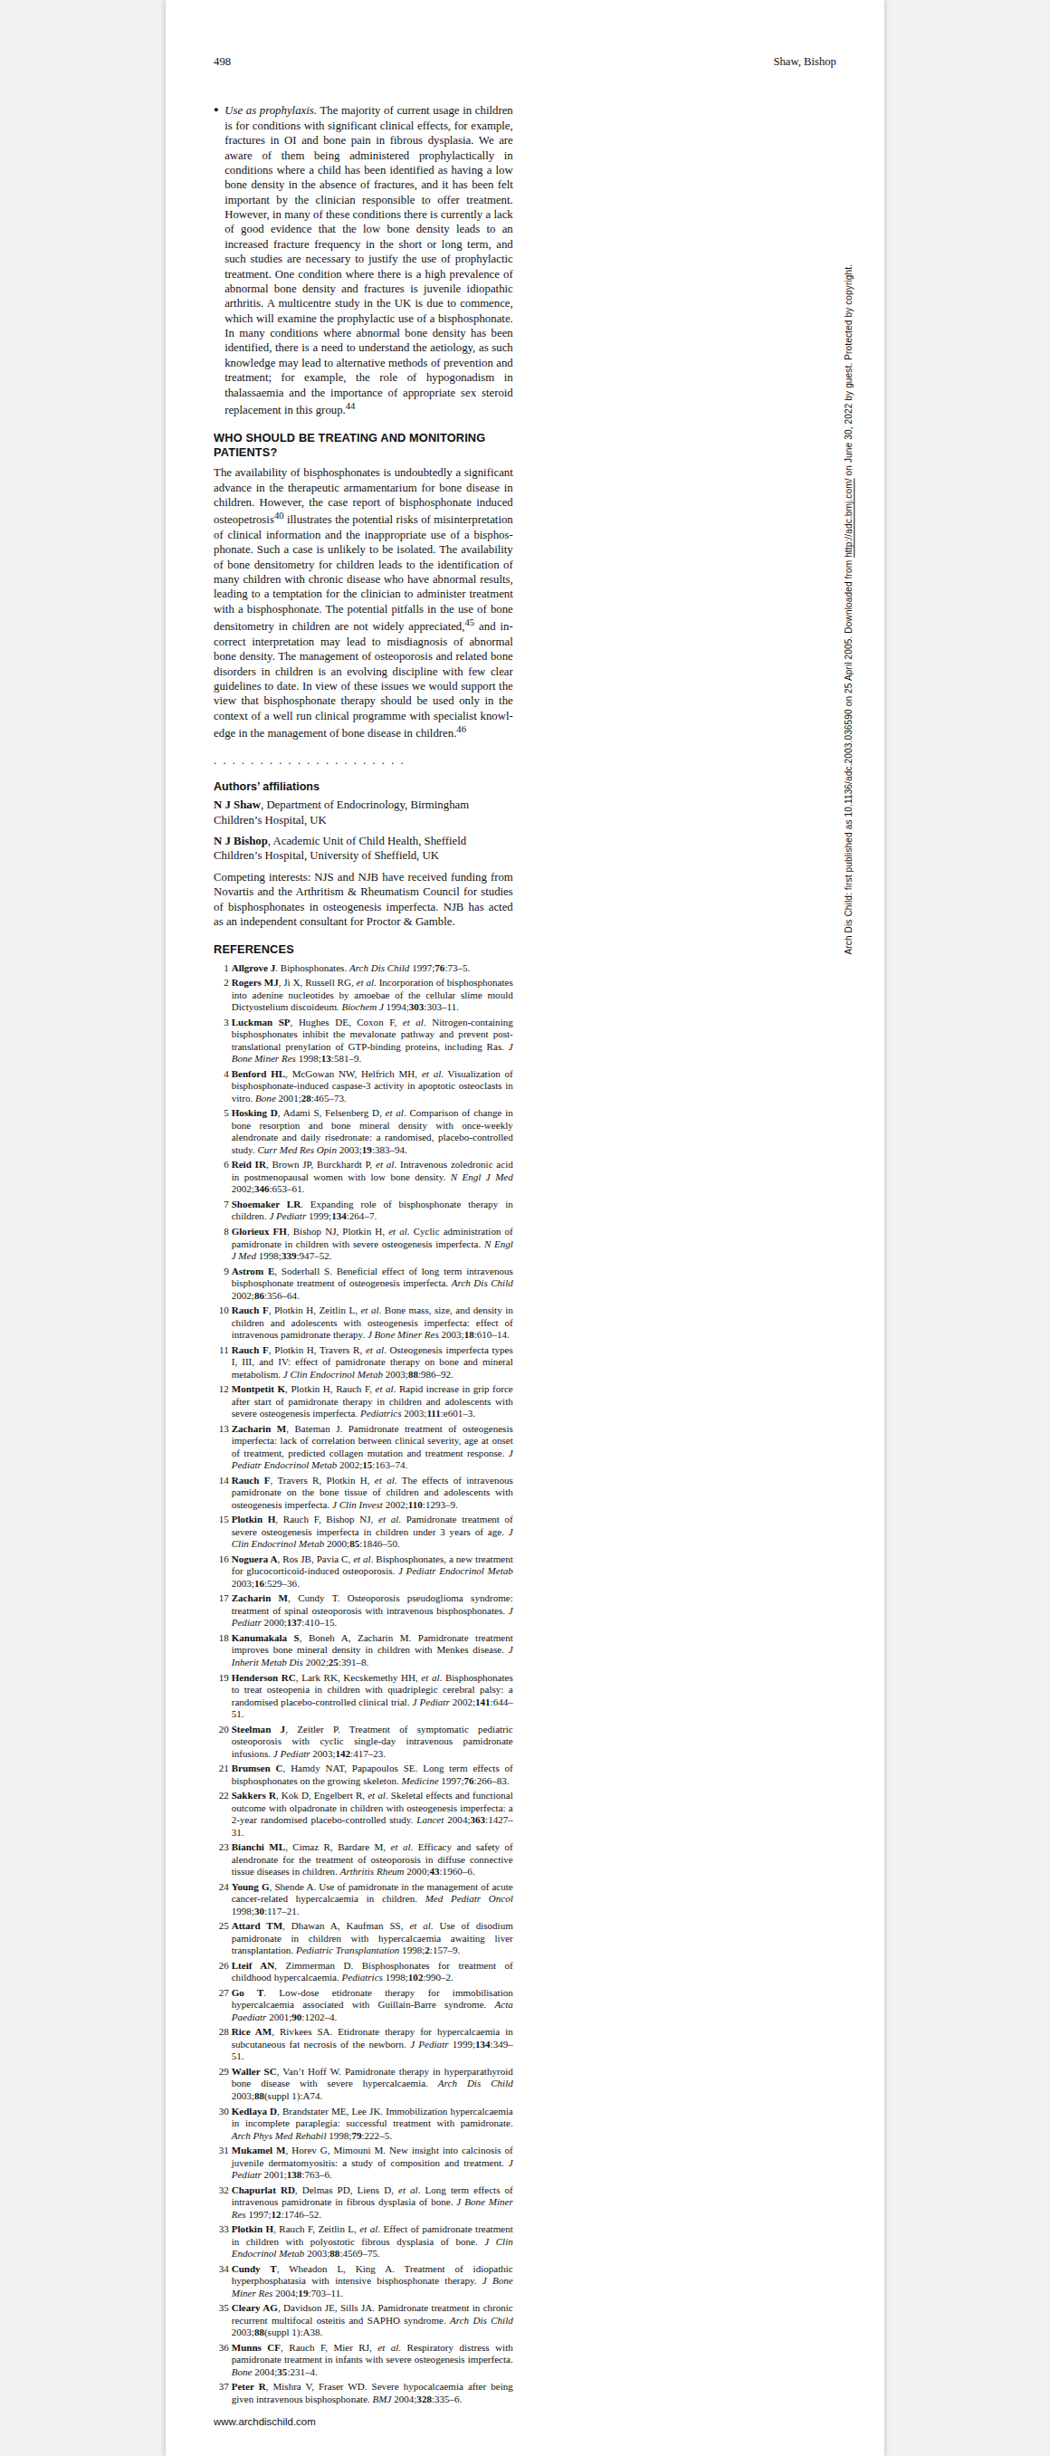498
Shaw, Bishop
Arch Dis Child: first published as 10.1136/adc.2003.036590 on 25 April 2005. Downloaded from http://adc.bmj.com/ on June 30, 2022 by guest. Protected by copyright.
Use as prophylaxis. The majority of current usage in children is for conditions with significant clinical effects, for example, fractures in OI and bone pain in fibrous dysplasia. We are aware of them being administered prophylactically in conditions where a child has been identified as having a low bone density in the absence of fractures, and it has been felt important by the clinician responsible to offer treatment. However, in many of these conditions there is currently a lack of good evidence that the low bone density leads to an increased fracture frequency in the short or long term, and such studies are necessary to justify the use of prophylactic treatment. One condition where there is a high prevalence of abnormal bone density and fractures is juvenile idiopathic arthritis. A multicentre study in the UK is due to commence, which will examine the prophylactic use of a bisphosphonate. In many conditions where abnormal bone density has been identified, there is a need to understand the aetiology, as such knowledge may lead to alternative methods of prevention and treatment; for example, the role of hypogonadism in thalassaemia and the importance of appropriate sex steroid replacement in this group.44
Who should be treating and monitoring patients?
The availability of bisphosphonates is undoubtedly a significant advance in the therapeutic armamentarium for bone disease in children. However, the case report of bisphosphonate induced osteopetrosis40 illustrates the potential risks of misinterpretation of clinical information and the inappropriate use of a bisphosphonate. Such a case is unlikely to be isolated. The availability of bone densitometry for children leads to the identification of many children with chronic disease who have abnormal results, leading to a temptation for the clinician to administer treatment with a bisphosphonate. The potential pitfalls in the use of bone densitometry in children are not widely appreciated,45 and incorrect interpretation may lead to misdiagnosis of abnormal bone density. The management of osteoporosis and related bone disorders in children is an evolving discipline with few clear guidelines to date. In view of these issues we would support the view that bisphosphonate therapy should be used only in the context of a well run clinical programme with specialist knowledge in the management of bone disease in children.46
. . . . . . . . . . . . . . . . . . . . .
Authors’ affiliations
N J Shaw, Department of Endocrinology, Birmingham Children’s Hospital, UK
N J Bishop, Academic Unit of Child Health, Sheffield Children’s Hospital, University of Sheffield, UK
Competing interests: NJS and NJB have received funding from Novartis and the Arthritism & Rheumatism Council for studies of bisphosphonates in osteogenesis imperfecta. NJB has acted as an independent consultant for Proctor & Gamble.
References
Allgrove J. Biphosphonates. Arch Dis Child 1997;76:73–5.
Rogers MJ, Ji X, Russell RG, et al. Incorporation of bisphosphonates into adenine nucleotides by amoebae of the cellular slime mould Dictyostelium discoideum. Biochem J 1994;303:303–11.
Luckman SP, Hughes DE, Coxon F, et al. Nitrogen-containing bisphosphonates inhibit the mevalonate pathway and prevent post-translational prenylation of GTP-binding proteins, including Ras. J Bone Miner Res 1998;13:581–9.
Benford HL, McGowan NW, Helfrich MH, et al. Visualization of bisphosphonate-induced caspase-3 activity in apoptotic osteoclasts in vitro. Bone 2001;28:465–73.
Hosking D, Adami S, Felsenberg D, et al. Comparison of change in bone resorption and bone mineral density with once-weekly alendronate and daily risedronate: a randomised, placebo-controlled study. Curr Med Res Opin 2003;19:383–94.
Reid IR, Brown JP, Burckhardt P, et al. Intravenous zoledronic acid in postmenopausal women with low bone density. N Engl J Med 2002;346:653–61.
Shoemaker LR. Expanding role of bisphosphonate therapy in children. J Pediatr 1999;134:264–7.
Glorieux FH, Bishop NJ, Plotkin H, et al. Cyclic administration of pamidronate in children with severe osteogenesis imperfecta. N Engl J Med 1998;339:947–52.
Astrom E, Soderhall S. Beneficial effect of long term intravenous bisphosphonate treatment of osteogenesis imperfecta. Arch Dis Child 2002;86:356–64.
Rauch F, Plotkin H, Zeitlin L, et al. Bone mass, size, and density in children and adolescents with osteogenesis imperfecta: effect of intravenous pamidronate therapy. J Bone Miner Res 2003;18:610–14.
Rauch F, Plotkin H, Travers R, et al. Osteogenesis imperfecta types I, III, and IV: effect of pamidronate therapy on bone and mineral metabolism. J Clin Endocrinol Metab 2003;88:986–92.
Montpetit K, Plotkin H, Rauch F, et al. Rapid increase in grip force after start of pamidronate therapy in children and adolescents with severe osteogenesis imperfecta. Pediatrics 2003;111:e601–3.
Zacharin M, Bateman J. Pamidronate treatment of osteogenesis imperfecta: lack of correlation between clinical severity, age at onset of treatment, predicted collagen mutation and treatment response. J Pediatr Endocrinol Metab 2002;15:163–74.
Rauch F, Travers R, Plotkin H, et al. The effects of intravenous pamidronate on the bone tissue of children and adolescents with osteogenesis imperfecta. J Clin Invest 2002;110:1293–9.
Plotkin H, Rauch F, Bishop NJ, et al. Pamidronate treatment of severe osteogenesis imperfecta in children under 3 years of age. J Clin Endocrinol Metab 2000;85:1846–50.
Noguera A, Ros JB, Pavia C, et al. Bisphosphonates, a new treatment for glucocorticoid-induced osteoporosis. J Pediatr Endocrinol Metab 2003;16:529–36.
Zacharin M, Cundy T. Osteoporosis pseudoglioma syndrome: treatment of spinal osteoporosis with intravenous bisphosphonates. J Pediatr 2000;137:410–15.
Kanumakala S, Boneh A, Zacharin M. Pamidronate treatment improves bone mineral density in children with Menkes disease. J Inherit Metab Dis 2002;25:391–8.
Henderson RC, Lark RK, Kecskemethy HH, et al. Bisphosphonates to treat osteopenia in children with quadriplegic cerebral palsy: a randomised placebo-controlled clinical trial. J Pediatr 2002;141:644–51.
Steelman J, Zeitler P. Treatment of symptomatic pediatric osteoporosis with cyclic single-day intravenous pamidronate infusions. J Pediatr 2003;142:417–23.
Brumsen C, Hamdy NAT, Papapoulos SE. Long term effects of bisphosphonates on the growing skeleton. Medicine 1997;76:266–83.
Sakkers R, Kok D, Engelbert R, et al. Skeletal effects and functional outcome with olpadronate in children with osteogenesis imperfecta: a 2-year randomised placebo-controlled study. Lancet 2004;363:1427–31.
Bianchi ML, Cimaz R, Bardare M, et al. Efficacy and safety of alendronate for the treatment of osteoporosis in diffuse connective tissue diseases in children. Arthritis Rheum 2000;43:1960–6.
Young G, Shende A. Use of pamidronate in the management of acute cancer-related hypercalcaemia in children. Med Pediatr Oncol 1998;30:117–21.
Attard TM, Dhawan A, Kaufman SS, et al. Use of disodium pamidronate in children with hypercalcaemia awaiting liver transplantation. Pediatric Transplantation 1998;2:157–9.
Lteif AN, Zimmerman D. Bisphosphonates for treatment of childhood hypercalcaemia. Pediatrics 1998;102:990–2.
Go T. Low-dose etidronate therapy for immobilisation hypercalcaemia associated with Guillain-Barre syndrome. Acta Paediatr 2001;90:1202–4.
Rice AM, Rivkees SA. Etidronate therapy for hypercalcaemia in subcutaneous fat necrosis of the newborn. J Pediatr 1999;134:349–51.
Waller SC, Van’t Hoff W. Pamidronate therapy in hyperparathyroid bone disease with severe hypercalcaemia. Arch Dis Child 2003;88(suppl 1):A74.
Kedlaya D, Brandstater ME, Lee JK. Immobilization hypercalcaemia in incomplete paraplegia: successful treatment with pamidronate. Arch Phys Med Rehabil 1998;79:222–5.
Mukamel M, Horev G, Mimouni M. New insight into calcinosis of juvenile dermatomyositis: a study of composition and treatment. J Pediatr 2001;138:763–6.
Chapurlat RD, Delmas PD, Liens D, et al. Long term effects of intravenous pamidronate in fibrous dysplasia of bone. J Bone Miner Res 1997;12:1746–52.
Plotkin H, Rauch F, Zeitlin L, et al. Effect of pamidronate treatment in children with polyostotic fibrous dysplasia of bone. J Clin Endocrinol Metab 2003;88:4569–75.
Cundy T, Wheadon L, King A. Treatment of idiopathic hyperphosphatasia with intensive bisphosphonate therapy. J Bone Miner Res 2004;19:703–11.
Cleary AG, Davidson JE, Sills JA. Pamidronate treatment in chronic recurrent multifocal osteitis and SAPHO syndrome. Arch Dis Child 2003;88(suppl 1):A38.
Munns CF, Rauch F, Mier RJ, et al. Respiratory distress with pamidronate treatment in infants with severe osteogenesis imperfecta. Bone 2004;35:231–4.
Peter R, Mishra V, Fraser WD. Severe hypocalcaemia after being given intravenous bisphosphonate. BMJ 2004;328:335–6.
www.archdischild.com